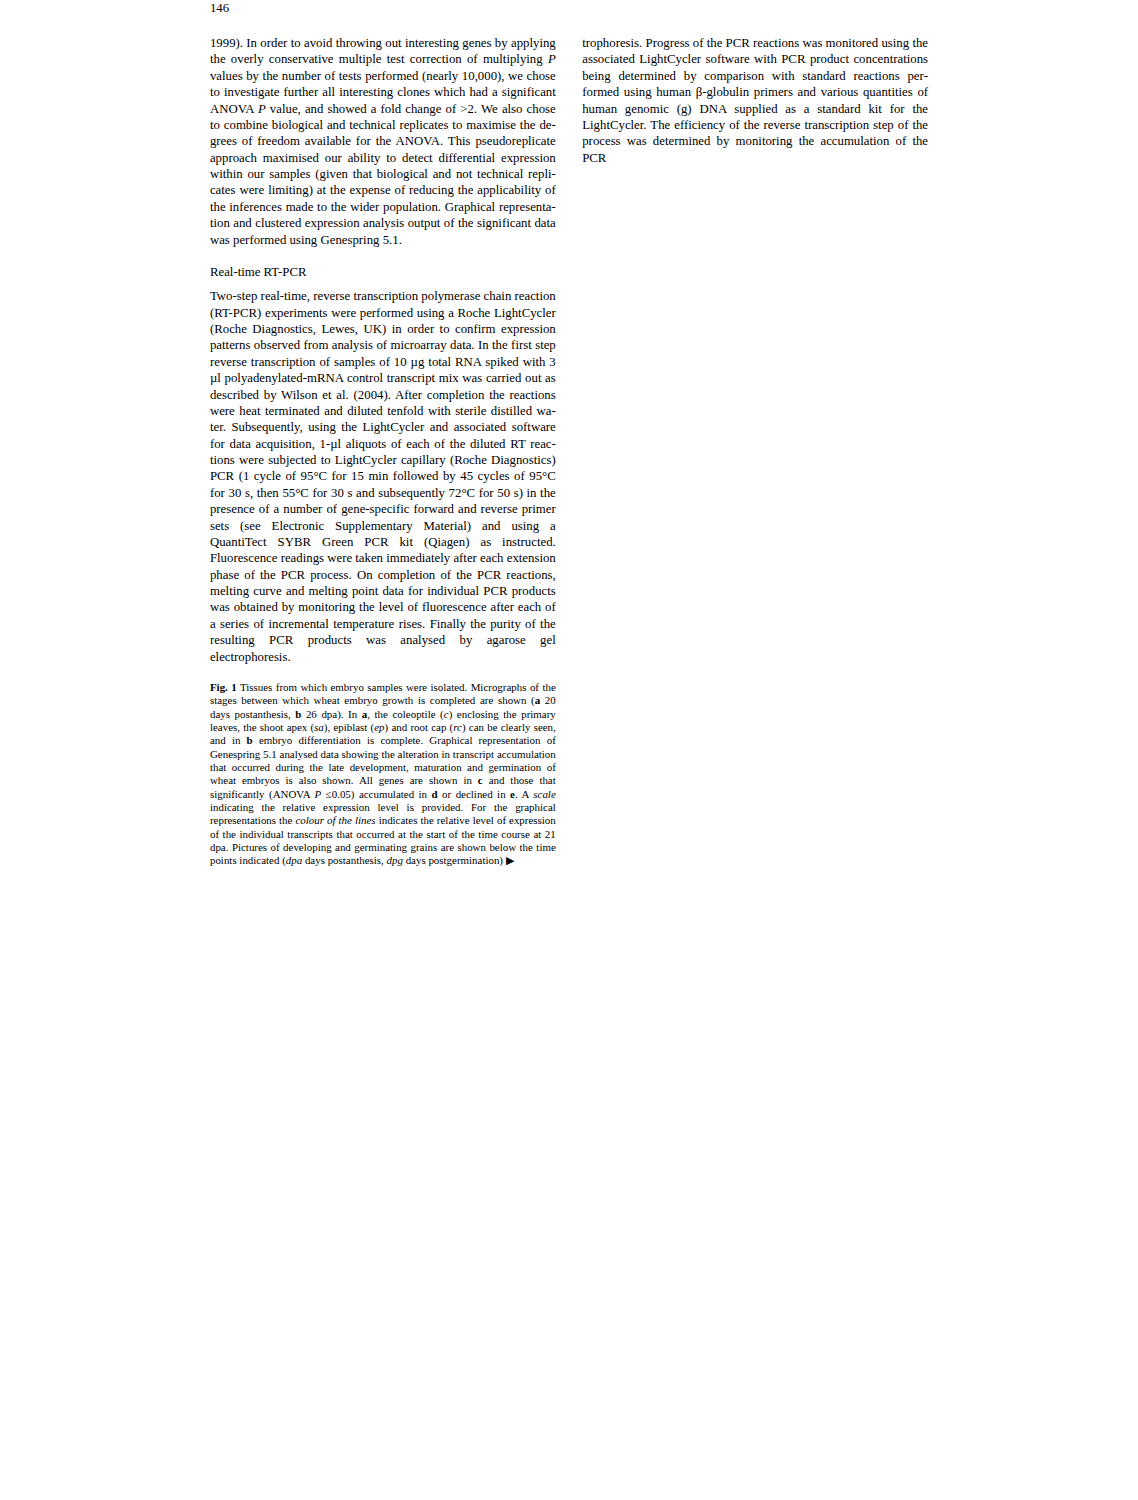146
1999). In order to avoid throwing out interesting genes by applying the overly conservative multiple test correction of multiplying P values by the number of tests performed (nearly 10,000), we chose to investigate further all interesting clones which had a significant ANOVA P value, and showed a fold change of >2. We also chose to combine biological and technical replicates to maximise the degrees of freedom available for the ANOVA. This pseudoreplicate approach maximised our ability to detect differential expression within our samples (given that biological and not technical replicates were limiting) at the expense of reducing the applicability of the inferences made to the wider population. Graphical representation and clustered expression analysis output of the significant data was performed using Genespring 5.1.
Real-time RT-PCR
Two-step real-time, reverse transcription polymerase chain reaction (RT-PCR) experiments were performed using a Roche LightCycler (Roche Diagnostics, Lewes, UK) in order to confirm expression patterns observed from analysis of microarray data. In the first step reverse transcription of samples of 10 µg total RNA spiked with 3 µl polyadenylated-mRNA control transcript mix was carried out as described by Wilson et al. (2004). After completion the reactions were heat terminated and diluted tenfold with sterile distilled water. Subsequently, using the LightCycler and associated software for data acquisition, 1-µl aliquots of each of the diluted RT reactions were subjected to LightCycler capillary (Roche Diagnostics) PCR (1 cycle of 95°C for 15 min followed by 45 cycles of 95°C for 30 s, then 55°C for 30 s and subsequently 72°C for 50 s) in the presence of a number of gene-specific forward and reverse primer sets (see Electronic Supplementary Material) and using a QuantiTect SYBR Green PCR kit (Qiagen) as instructed. Fluorescence readings were taken immediately after each extension phase of the PCR process. On completion of the PCR reactions, melting curve and melting point data for individual PCR products was obtained by monitoring the level of fluorescence after each of a series of incremental temperature rises. Finally the purity of the resulting PCR products was analysed by agarose gel electrophoresis.
Fig. 1 Tissues from which embryo samples were isolated. Micrographs of the stages between which wheat embryo growth is completed are shown (a 20 days postanthesis, b 26 dpa). In a, the coleoptile (c) enclosing the primary leaves, the shoot apex (sa), epiblast (ep) and root cap (rc) can be clearly seen, and in b embryo differentiation is complete. Graphical representation of Genespring 5.1 analysed data showing the alteration in transcript accumulation that occurred during the late development, maturation and germination of wheat embryos is also shown. All genes are shown in c and those that significantly (ANOVA P ≤0.05) accumulated in d or declined in e. A scale indicating the relative expression level is provided. For the graphical representations the colour of the lines indicates the relative level of expression of the individual transcripts that occurred at the start of the time course at 21 dpa. Pictures of developing and germinating grains are shown below the time points indicated (dpa days postanthesis, dpg days postgermination) ▶
trophoresis. Progress of the PCR reactions was monitored using the associated LightCycler software with PCR product concentrations being determined by comparison with standard reactions performed using human β-globulin primers and various quantities of human genomic (g) DNA supplied as a standard kit for the LightCycler. The efficiency of the reverse transcription step of the process was determined by monitoring the accumulation of the PCR